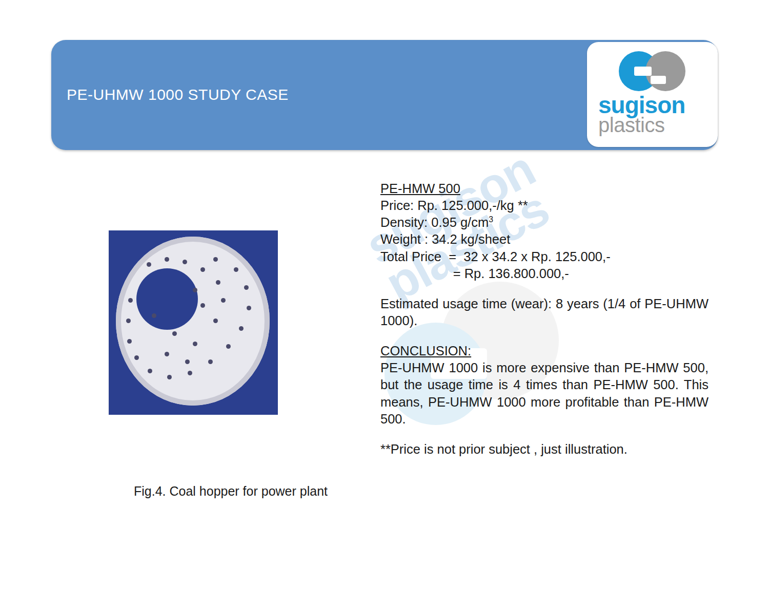PE-UHMW 1000 STUDY CASE
sugison
plastics
sugison
plastics
Fig.4. Coal hopper for power plant
PE-HMW 500
Price: Rp. 125.000,-/kg **
Density: 0.95 g/cm3
Weight : 34.2 kg/sheet
Total Price = 32 x 34.2 x Rp. 125.000,-
= Rp. 136.800.000,-
Estimated usage time (wear): 8 years (1/4 of PE-UHMW 1000).
CONCLUSION:
PE-UHMW 1000 is more expensive than PE-HMW 500, but the usage time is 4 times than PE-HMW 500. This means, PE-UHMW 1000 more profitable than PE-HMW 500.
**Price is not prior subject , just illustration.